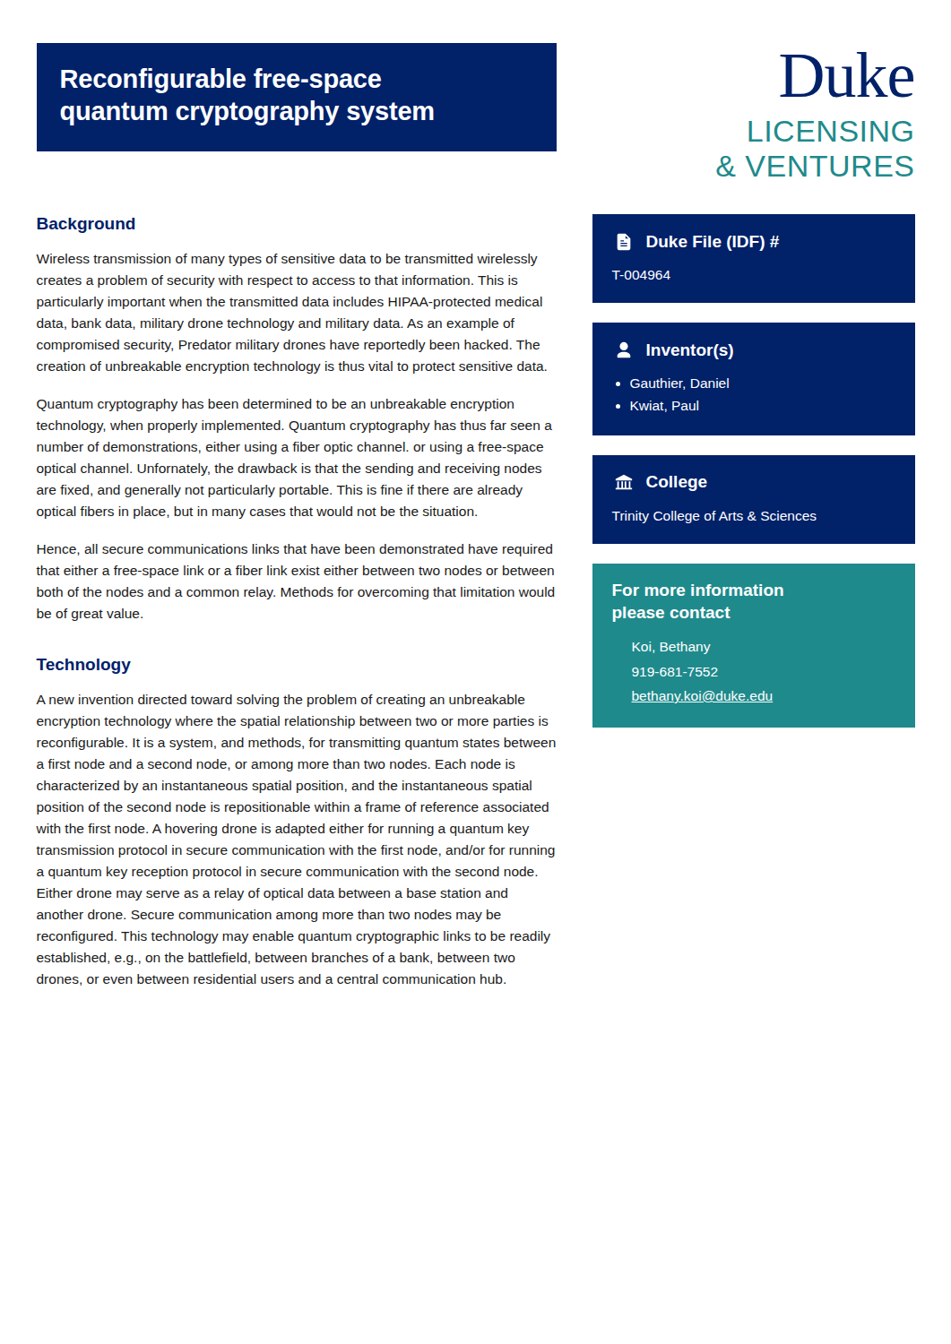Reconfigurable free-space
quantum cryptography system
Duke
LICENSING
& VENTURES
Background
Wireless transmission of many types of sensitive data to be transmitted wirelessly creates a problem of security with respect to access to that information. This is particularly important when the transmitted data includes HIPAA-protected medical data, bank data, military drone technology and military data. As an example of compromised security, Predator military drones have reportedly been hacked. The creation of unbreakable encryption technology is thus vital to protect sensitive data.
Quantum cryptography has been determined to be an unbreakable encryption technology, when properly implemented. Quantum cryptography has thus far seen a number of demonstrations, either using a fiber optic channel. or using a free-space optical channel. Unfornately, the drawback is that the sending and receiving nodes are fixed, and generally not particularly portable. This is fine if there are already optical fibers in place, but in many cases that would not be the situation.
Hence, all secure communications links that have been demonstrated have required that either a free-space link or a fiber link exist either between two nodes or between both of the nodes and a common relay. Methods for overcoming that limitation would be of great value.
Technology
A new invention directed toward solving the problem of creating an unbreakable encryption technology where the spatial relationship between two or more parties is reconfigurable. It is a system, and methods, for transmitting quantum states between a first node and a second node, or among more than two nodes. Each node is characterized by an instantaneous spatial position, and the instantaneous spatial position of the second node is repositionable within a frame of reference associated with the first node. A hovering drone is adapted either for running a quantum key transmission protocol in secure communication with the first node, and/or for running a quantum key reception protocol in secure communication with the second node. Either drone may serve as a relay of optical data between a base station and another drone. Secure communication among more than two nodes may be reconfigured. This technology may enable quantum cryptographic links to be readily established, e.g., on the battlefield, between branches of a bank, between two drones, or even between residential users and a central communication hub.
Duke File (IDF) #
T-004964
Inventor(s)
Gauthier, Daniel
Kwiat, Paul
College
Trinity College of Arts & Sciences
For more information
please contact
Koi, Bethany
919-681-7552
bethany.koi@duke.edu